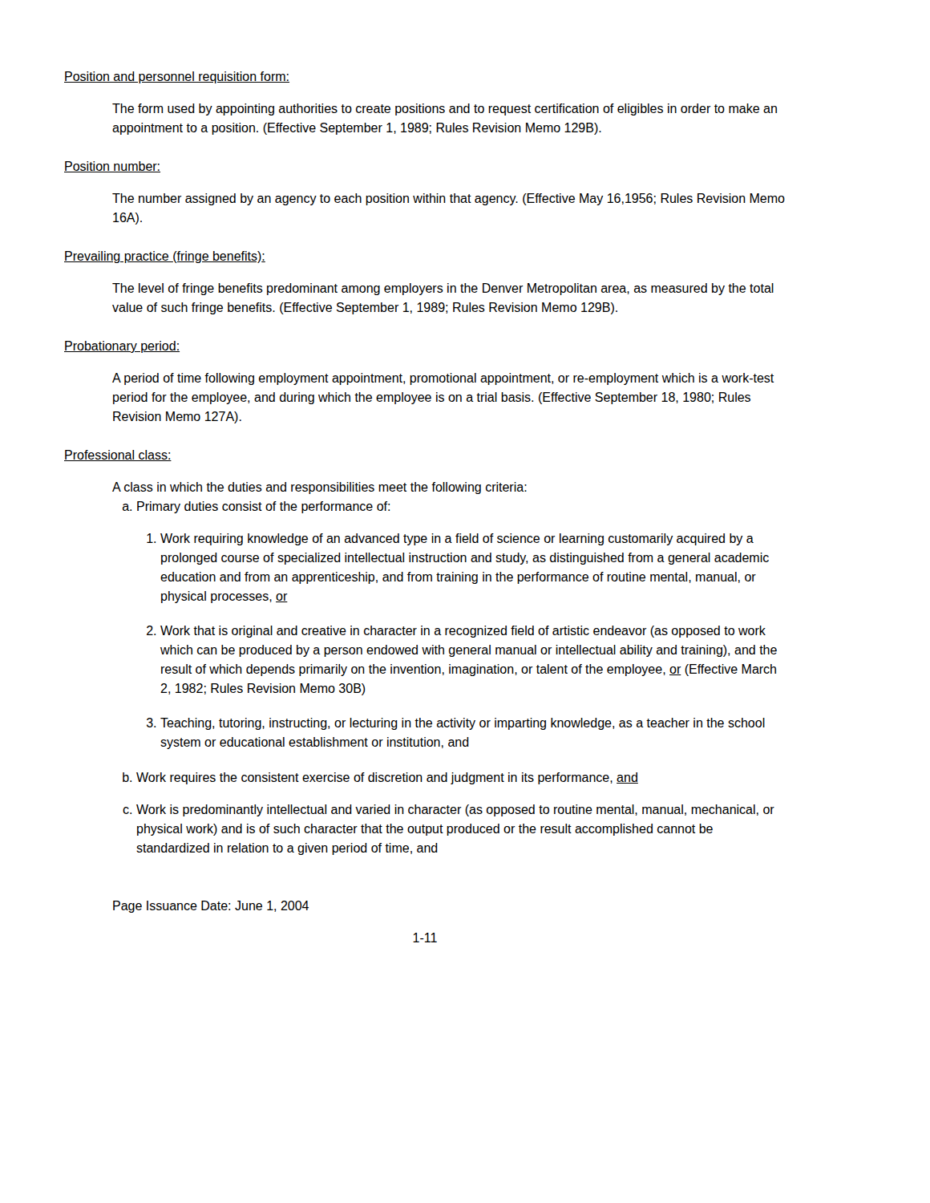Position and personnel requisition form:
The form used by appointing authorities to create positions and to request certification of eligibles in order to make an appointment to a position. (Effective September 1, 1989; Rules Revision Memo 129B).
Position number:
The number assigned by an agency to each position within that agency. (Effective May 16,1956; Rules Revision Memo 16A).
Prevailing practice (fringe benefits):
The level of fringe benefits predominant among employers in the Denver Metropolitan area, as measured by the total value of such fringe benefits. (Effective September 1, 1989; Rules Revision Memo 129B).
Probationary period:
A period of time following employment appointment, promotional appointment, or re-employment which is a work-test period for the employee, and during which the employee is on a trial basis. (Effective September 18, 1980; Rules Revision Memo 127A).
Professional class:
A class in which the duties and responsibilities meet the following criteria:
Primary duties consist of the performance of:
Work requiring knowledge of an advanced type in a field of science or learning customarily acquired by a prolonged course of specialized intellectual instruction and study, as distinguished from a general academic education and from an apprenticeship, and from training in the performance of routine mental, manual, or physical processes, or
Work that is original and creative in character in a recognized field of artistic endeavor (as opposed to work which can be produced by a person endowed with general manual or intellectual ability and training), and the result of which depends primarily on the invention, imagination, or talent of the employee, or (Effective March 2, 1982; Rules Revision Memo 30B)
Teaching, tutoring, instructing, or lecturing in the activity or imparting knowledge, as a teacher in the school system or educational establishment or institution, and
Work requires the consistent exercise of discretion and judgment in its performance, and
Work is predominantly intellectual and varied in character (as opposed to routine mental, manual, mechanical, or physical work) and is of such character that the output produced or the result accomplished cannot be standardized in relation to a given period of time, and
Page Issuance Date: June 1, 2004
1-11